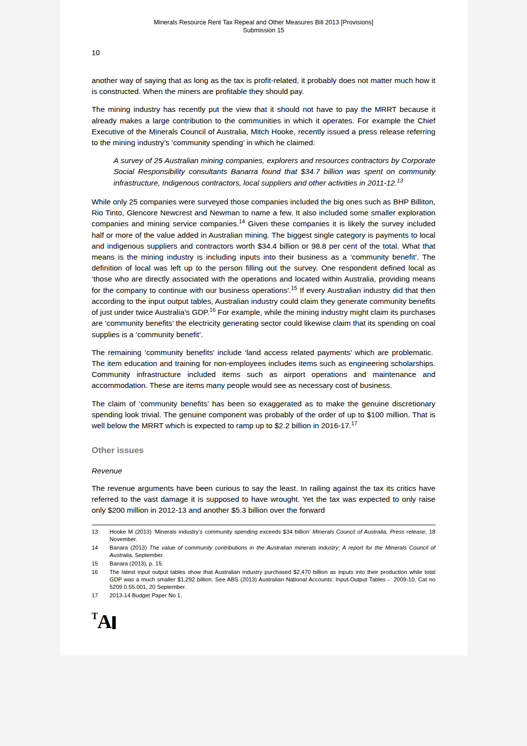Minerals Resource Rent Tax Repeal and Other Measures Bill 2013 [Provisions]
Submission 15
10
another way of saying that as long as the tax is profit-related, it probably does not matter much how it is constructed. When the miners are profitable they should pay.
The mining industry has recently put the view that it should not have to pay the MRRT because it already makes a large contribution to the communities in which it operates. For example the Chief Executive of the Minerals Council of Australia, Mitch Hooke, recently issued a press release referring to the mining industry’s ‘community spending’ in which he claimed:
A survey of 25 Australian mining companies, explorers and resources contractors by Corporate Social Responsibility consultants Banarra found that $34.7 billion was spent on community infrastructure, Indigenous contractors, local suppliers and other activities in 2011-12.13
While only 25 companies were surveyed those companies included the big ones such as BHP Billiton, Rio Tinto, Glencore Newcrest and Newman to name a few. It also included some smaller exploration companies and mining service companies.14 Given these companies it is likely the survey included half or more of the value added in Australian mining. The biggest single category is payments to local and indigenous suppliers and contractors worth $34.4 billion or 98.8 per cent of the total. What that means is the mining industry is including inputs into their business as a ‘community benefit’. The definition of local was left up to the person filling out the survey. One respondent defined local as ‘those who are directly associated with the operations and located within Australia, providing means for the company to continue with our business operations’.15 If every Australian industry did that then according to the input output tables, Australian industry could claim they generate community benefits of just under twice Australia’s GDP.16 For example, while the mining industry might claim its purchases are ‘community benefits’ the electricity generating sector could likewise claim that its spending on coal supplies is a ‘community benefit’.
The remaining ‘community benefits’ include ‘land access related payments’ which are problematic. The item education and training for non-employees includes items such as engineering scholarships. Community infrastructure included items such as airport operations and maintenance and accommodation. These are items many people would see as necessary cost of business.
The claim of ‘community benefits’ has been so exaggerated as to make the genuine discretionary spending look trivial. The genuine component was probably of the order of up to $100 million. That is well below the MRRT which is expected to ramp up to $2.2 billion in 2016-17.17
Other issues
Revenue
The revenue arguments have been curious to say the least. In railing against the tax its critics have referred to the vast damage it is supposed to have wrought. Yet the tax was expected to only raise only $200 million in 2012-13 and another $5.3 billion over the forward
13
Hooke M (2013) ‘Minerals industry’s community spending exceeds $34 billion’ Minerals Council of Australia, Press release, 18 November.
14
Banara (2013) The value of community contributions in the Australian minerals industry; A report for the Minerals Council of Australia, September.
15
Banara (2013), p. 15.
16
The latest input output tables show that Australian industry purchased $2,470 billion as inputs into their production while total GDP was a much smaller $1,292 billion. See ABS (2013) Australian National Accounts: Input-Output Tables - 2009-10, Cat no 5209.0.55.001, 20 September.
17
2013-14 Budget Paper No 1,
TA